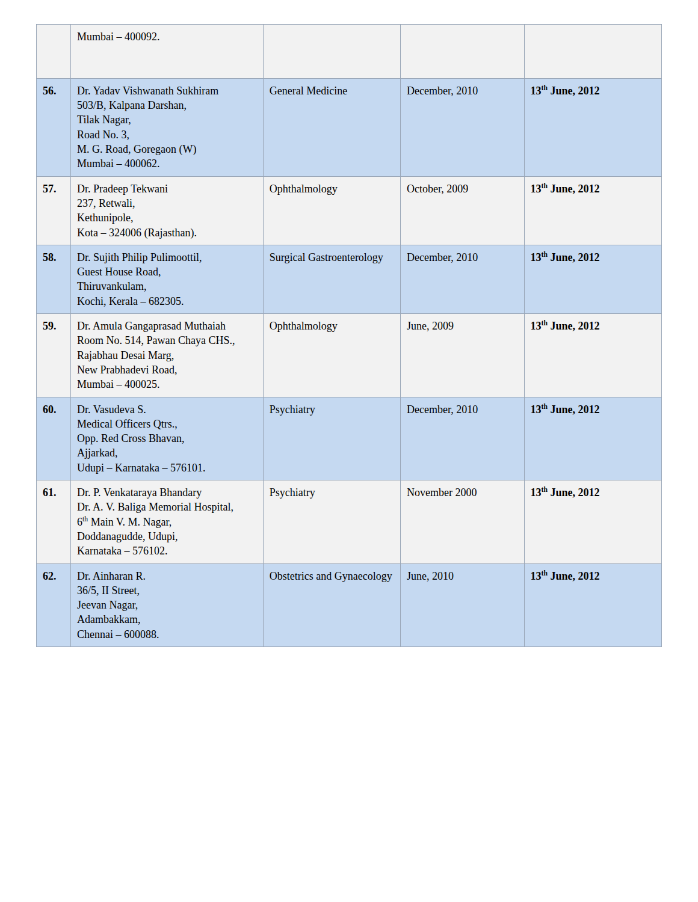| | Mumbai – 400092. | | | |
| 56. | Dr. Yadav Vishwanath Sukhiram 503/B, Kalpana Darshan, Tilak Nagar, Road No. 3, M. G. Road, Goregaon (W) Mumbai – 400062. | General Medicine | December, 2010 | 13 th June, 2012 |
| 57. | Dr. Pradeep Tekwani 237, Retwali, Kethunipole, Kota – 324006 (Rajasthan). | Ophthalmology | October, 2009 | 13 th June, 2012 |
| 58. | Dr. Sujith Philip Pulimoottil, Guest House Road, Thiruvankulam, Kochi, Kerala – 682305. | Surgical Gastroenterology | December, 2010 | 13 th June, 2012 |
| 59. | Dr. Amula Gangaprasad Muthaiah Room No. 514, Pawan Chaya CHS., Rajabhau Desai Marg, New Prabhadevi Road, Mumbai – 400025. | Ophthalmology | June, 2009 | 13 th June, 2012 |
| 60. | Dr. Vasudeva S. Medical Officers Qtrs., Opp. Red Cross Bhavan, Ajjarkad, Udupi – Karnataka – 576101. | Psychiatry | December, 2010 | 13 th June, 2012 |
| 61. | Dr. P. Venkataraya Bhandary Dr. A. V. Baliga Memorial Hospital, 6 th Main V. M. Nagar, Doddanagudde, Udupi, Karnataka – 576102. | Psychiatry | November 2000 | 13 th June, 2012 |
| 62. | Dr. Ainharan R. 36/5, II Street, Jeevan Nagar, Adambakkam, Chennai – 600088. | Obstetrics and Gynaecology | June, 2010 | 13 th June, 2012 |